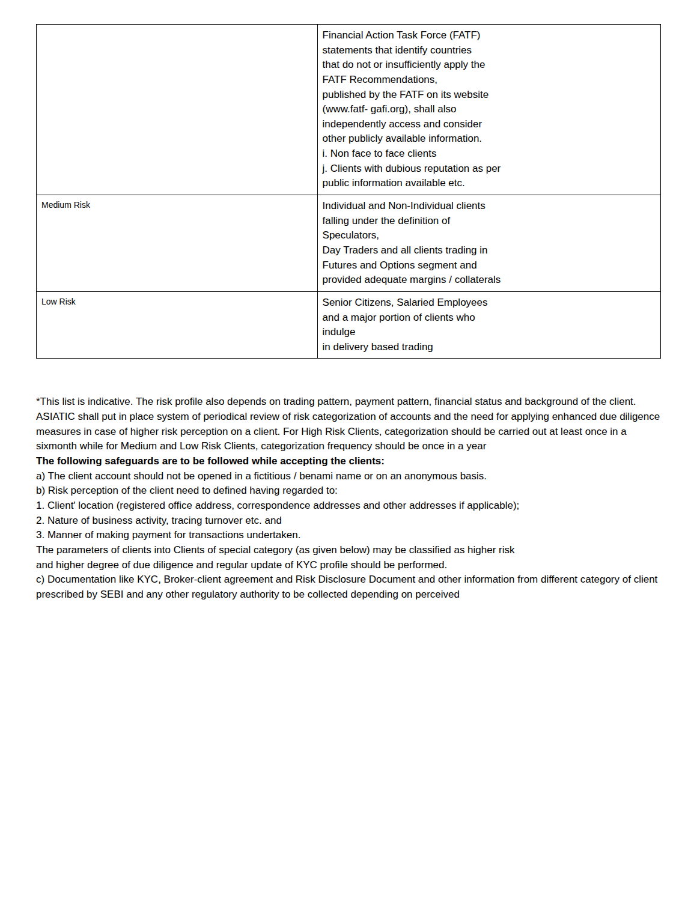| | Financial Action Task Force (FATF) statements that identify countries that do not or insufficiently apply the FATF Recommendations, published by the FATF on its website (www.fatf- gafi.org), shall also independently access and consider other publicly available information. i. Non face to face clients j. Clients with dubious reputation as per public information available etc. |
| Medium Risk | Individual and Non-Individual clients falling under the definition of Speculators, Day Traders and all clients trading in Futures and Options segment and provided adequate margins / collaterals |
| Low Risk | Senior Citizens, Salaried Employees and a major portion of clients who indulge in delivery based trading |
*This list is indicative. The risk profile also depends on trading pattern, payment pattern, financial status and background of the client. ASIATIC shall put in place system of periodical review of risk categorization of accounts and the need for applying enhanced due diligence measures in case of higher risk perception on a client. For High Risk Clients, categorization should be carried out at least once in a sixmonth while for Medium and Low Risk Clients, categorization frequency should be once in a year
The following safeguards are to be followed while accepting the clients:
a) The client account should not be opened in a fictitious / benami name or on an anonymous basis.
b) Risk perception of the client need to defined having regarded to:
1. Client' location (registered office address, correspondence addresses and other addresses if applicable);
2. Nature of business activity, tracing turnover etc. and
3. Manner of making payment for transactions undertaken.
The parameters of clients into Clients of special category (as given below) may be classified as higher risk
and higher degree of due diligence and regular update of KYC profile should be performed.
c) Documentation like KYC, Broker-client agreement and Risk Disclosure Document and other information from different category of client prescribed by SEBI and any other regulatory authority to be collected depending on perceived